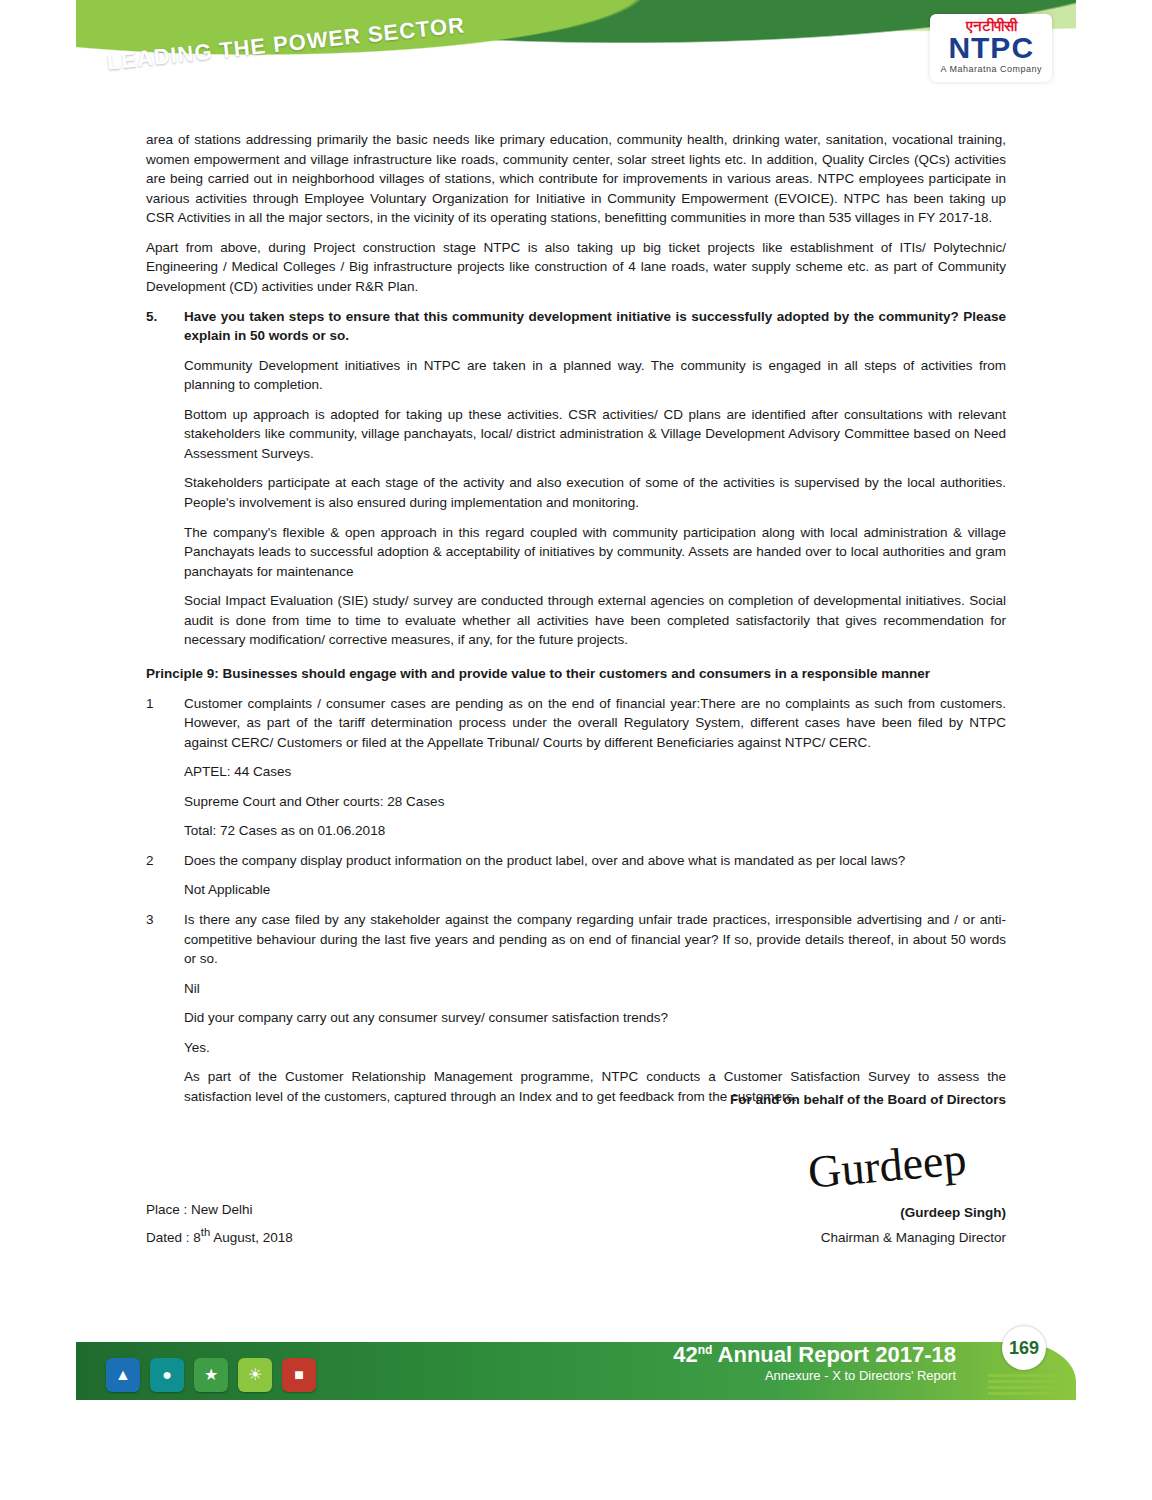LEADING THE POWER SECTOR
एनटीपीसी
NTPC
A Maharatna Company
area of stations addressing primarily the basic needs like primary education, community health, drinking water, sanitation, vocational training, women empowerment and village infrastructure like roads, community center, solar street lights etc. In addition, Quality Circles (QCs) activities are being carried out in neighborhood villages of stations, which contribute for improvements in various areas. NTPC employees participate in various activities through Employee Voluntary Organization for Initiative in Community Empowerment (EVOICE). NTPC has been taking up CSR Activities in all the major sectors, in the vicinity of its operating stations, benefitting communities in more than 535 villages in FY 2017-18.
Apart from above, during Project construction stage NTPC is also taking up big ticket projects like establishment of ITIs/ Polytechnic/ Engineering / Medical Colleges / Big infrastructure projects like construction of 4 lane roads, water supply scheme etc. as part of Community Development (CD) activities under R&R Plan.
5.
Have you taken steps to ensure that this community development initiative is successfully adopted by the community? Please explain in 50 words or so.
Community Development initiatives in NTPC are taken in a planned way. The community is engaged in all steps of activities from planning to completion.
Bottom up approach is adopted for taking up these activities. CSR activities/ CD plans are identified after consultations with relevant stakeholders like community, village panchayats, local/ district administration & Village Development Advisory Committee based on Need Assessment Surveys.
Stakeholders participate at each stage of the activity and also execution of some of the activities is supervised by the local authorities. People's involvement is also ensured during implementation and monitoring.
The company's flexible & open approach in this regard coupled with community participation along with local administration & village Panchayats leads to successful adoption & acceptability of initiatives by community. Assets are handed over to local authorities and gram panchayats for maintenance
Social Impact Evaluation (SIE) study/ survey are conducted through external agencies on completion of developmental initiatives. Social audit is done from time to time to evaluate whether all activities have been completed satisfactorily that gives recommendation for necessary modification/ corrective measures, if any, for the future projects.
Principle 9: Businesses should engage with and provide value to their customers and consumers in a responsible manner
1
Customer complaints / consumer cases are pending as on the end of financial year:There are no complaints as such from customers. However, as part of the tariff determination process under the overall Regulatory System, different cases have been filed by NTPC against CERC/ Customers or filed at the Appellate Tribunal/ Courts by different Beneficiaries against NTPC/ CERC.
APTEL: 44 Cases
Supreme Court and Other courts: 28 Cases
Total: 72 Cases as on 01.06.2018
2
Does the company display product information on the product label, over and above what is mandated as per local laws?
Not Applicable
3
Is there any case filed by any stakeholder against the company regarding unfair trade practices, irresponsible advertising and / or anti-competitive behaviour during the last five years and pending as on end of financial year? If so, provide details thereof, in about 50 words or so.
Nil
Did your company carry out any consumer survey/ consumer satisfaction trends?
Yes.
As part of the Customer Relationship Management programme, NTPC conducts a Customer Satisfaction Survey to assess the satisfaction level of the customers, captured through an Index and to get feedback from the customers.
For and on behalf of the Board of Directors
Gurdeep
Place : New Delhi
Dated : 8th August, 2018
(Gurdeep Singh)
Chairman & Managing Director
▲
●
★
☀
■
42nd Annual Report 2017-18
Annexure - X to Directors' Report
169